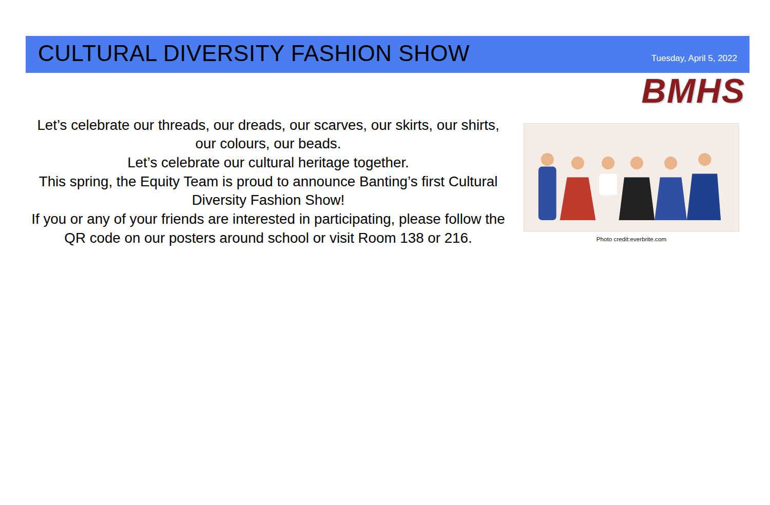CULTURAL DIVERSITY FASHION SHOW
Tuesday, April 5, 2022
BMHS
Let’s celebrate our threads, our dreads, our scarves, our skirts, our shirts, our colours, our beads.
Let’s celebrate our cultural heritage together.
This spring, the Equity Team is proud to announce Banting’s first Cultural Diversity Fashion Show!
If you or any of your friends are interested in participating, please follow the QR code on our posters around school or visit Room 138 or 216.
Photo credit:everbrite.com